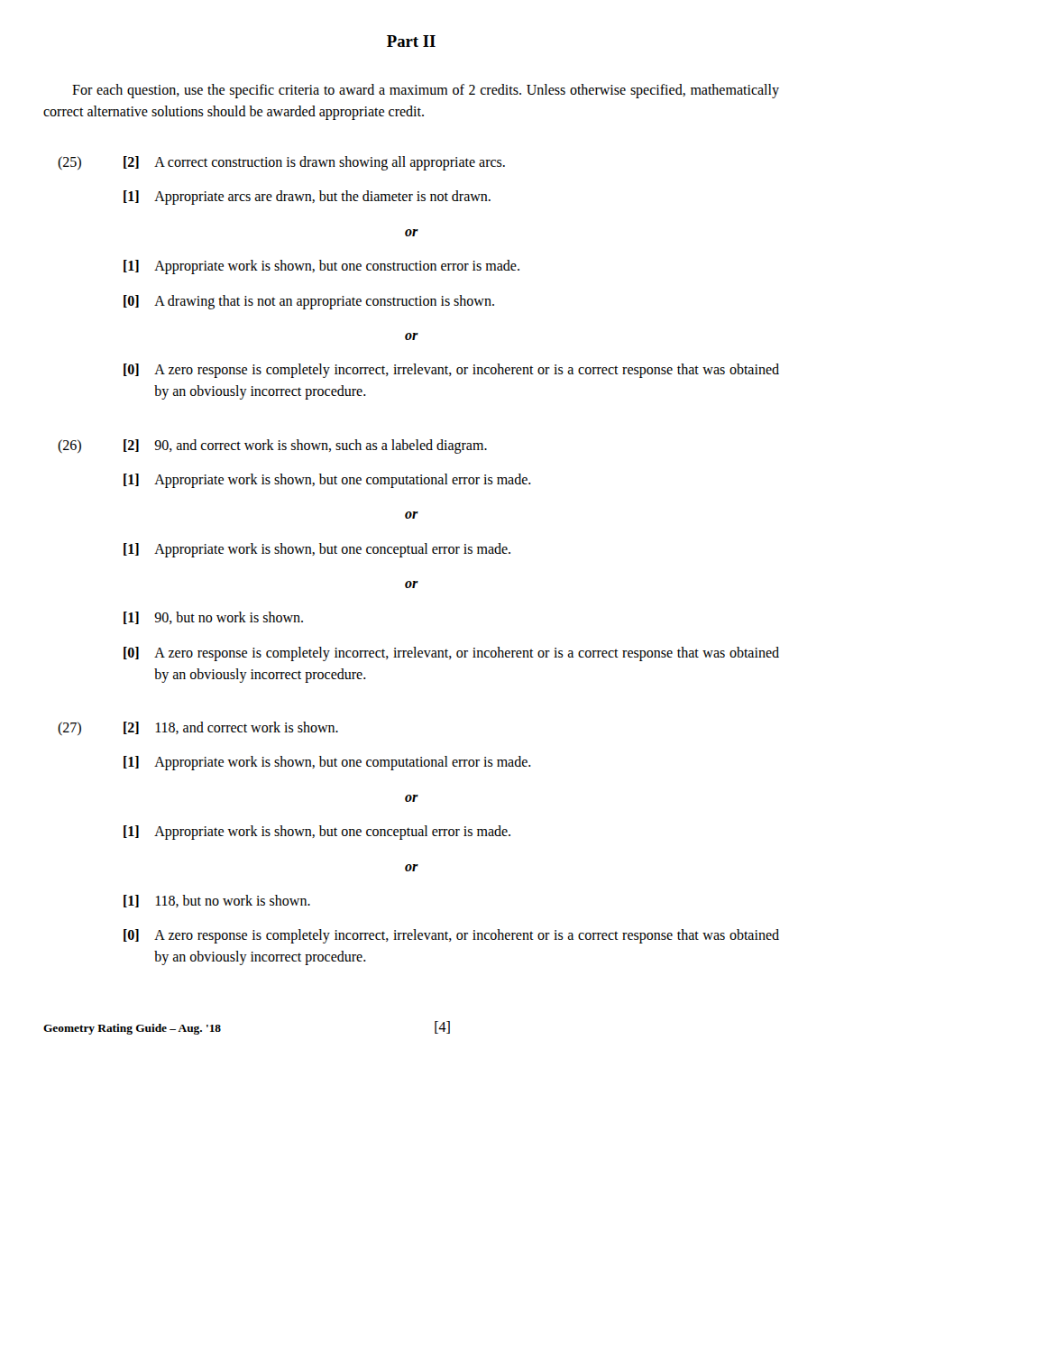Part II
For each question, use the specific criteria to award a maximum of 2 credits. Unless otherwise specified, mathematically correct alternative solutions should be awarded appropriate credit.
(25)
[2]
A correct construction is drawn showing all appropriate arcs.
[1]
Appropriate arcs are drawn, but the diameter is not drawn.
or
[1]
Appropriate work is shown, but one construction error is made.
[0]
A drawing that is not an appropriate construction is shown.
or
[0]
A zero response is completely incorrect, irrelevant, or incoherent or is a correct response that was obtained by an obviously incorrect procedure.
(26)
[2]
90, and correct work is shown, such as a labeled diagram.
[1]
Appropriate work is shown, but one computational error is made.
or
[1]
Appropriate work is shown, but one conceptual error is made.
or
[1]
90, but no work is shown.
[0]
A zero response is completely incorrect, irrelevant, or incoherent or is a correct response that was obtained by an obviously incorrect procedure.
(27)
[2]
118, and correct work is shown.
[1]
Appropriate work is shown, but one computational error is made.
or
[1]
Appropriate work is shown, but one conceptual error is made.
or
[1]
118, but no work is shown.
[0]
A zero response is completely incorrect, irrelevant, or incoherent or is a correct response that was obtained by an obviously incorrect procedure.
Geometry Rating Guide – Aug. '18
[4]